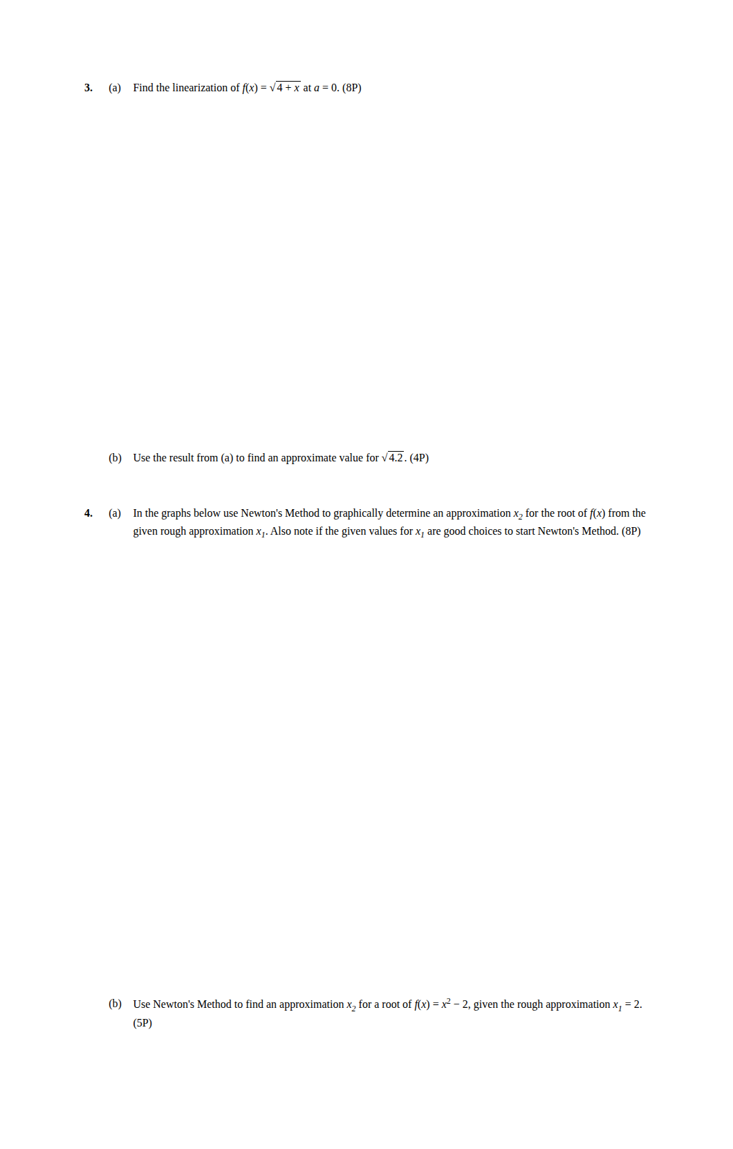3.
(a) Find the linearization of f(x) = √4 + x at a = 0. (8P)
(b) Use the result from (a) to find an approximate value for √4.2. (4P)
4.
(a) In the graphs below use Newton's Method to graphically determine an approximation x2 for the root of f(x) from the given rough approximation x1. Also note if the given values for x1 are good choices to start Newton's Method. (8P)
(b) Use Newton's Method to find an approximation x2 for a root of f(x) = x2 − 2, given the rough approximation x1 = 2. (5P)